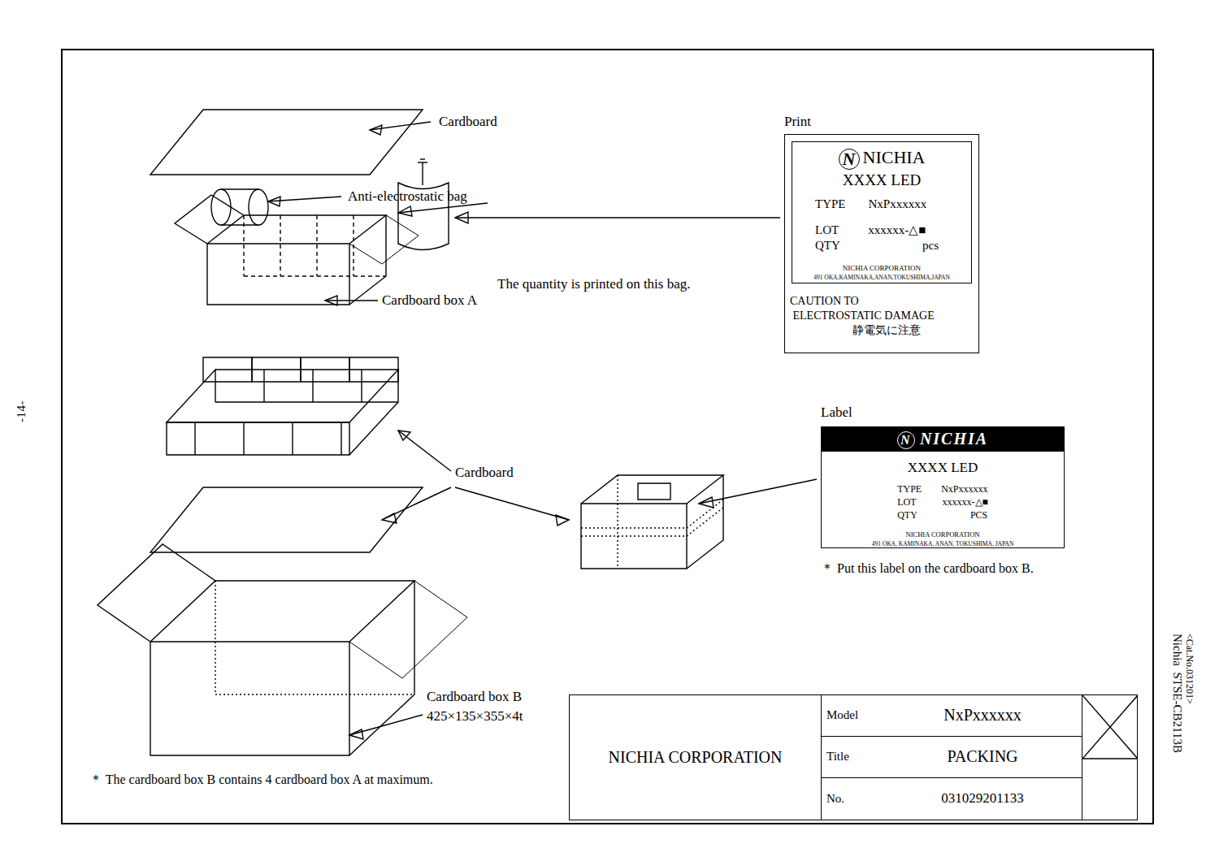-14-
Nichia STSE-CB2113B
<Cat.No.031201>
Cardboard
Anti-electrostatic bag
The quantity is printed on this bag.
Cardboard box A
Cardboard
Cardboard box B
425×135×355×4t
Print
Label
NNICHIA
XXXX LED
TYPENxPxxxxxx
LOTxxxxxx-△■
QTYpcs
NICHIA CORPORATION
491 OKA,KAMINAKA,ANAN,TOKUSHIMA,JAPAN
CAUTION TO
ELECTROSTATIC DAMAGE
静電気に注意
NNICHIA
XXXX LED
TYPENxPxxxxxx
LOTxxxxxx-△■
QTY PCS
NICHIA CORPORATION
491 OKA, KAMINAKA, ANAN, TOKUSHIMA, JAPAN
＊ Put this label on the cardboard box B.
＊ The cardboard box B contains 4 cardboard box A at maximum.
NICHIA CORPORATION
Model
NxPxxxxxx
Title
PACKING
No.
031029201133